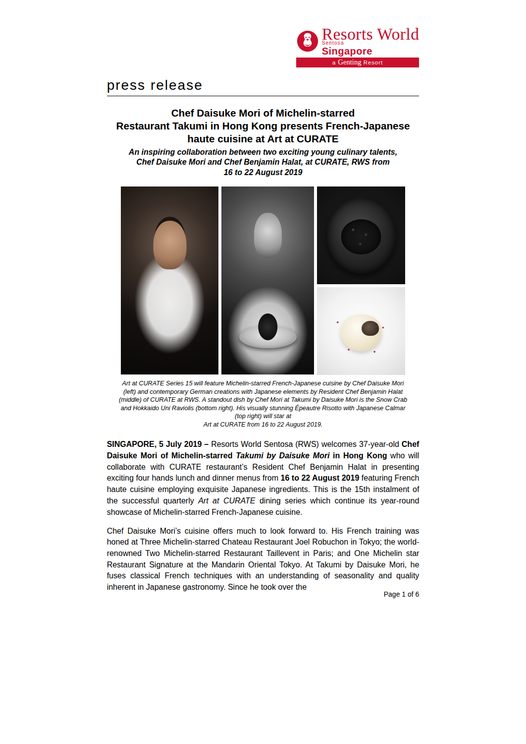Resorts World
Sentosa
Singapore
a Genting Resort
press release
Chef Daisuke Mori of Michelin-starred
Restaurant Takumi in Hong Kong presents French-Japanese
haute cuisine at Art at CURATE
An inspiring collaboration between two exciting young culinary talents,
Chef Daisuke Mori and Chef Benjamin Halat, at CURATE, RWS from
16 to 22 August 2019
Art at CURATE Series 15 will feature Michelin-starred French-Japanese cuisine by Chef Daisuke Mori (left) and contemporary German creations with Japanese elements by Resident Chef Benjamin Halat (middle) of CURATE at RWS. A standout dish by Chef Mori at Takumi by Daisuke Mori is the Snow Crab and Hokkaido Uni Raviolis (bottom right). His visually stunning Épeautre Risotto with Japanese Calmar (top right) will star at
Art at CURATE from 16 to 22 August 2019.
SINGAPORE, 5 July 2019 – Resorts World Sentosa (RWS) welcomes 37-year-old Chef Daisuke Mori of Michelin-starred Takumi by Daisuke Mori in Hong Kong who will collaborate with CURATE restaurant’s Resident Chef Benjamin Halat in presenting exciting four hands lunch and dinner menus from 16 to 22 August 2019 featuring French haute cuisine employing exquisite Japanese ingredients. This is the 15th instalment of the successful quarterly Art at CURATE dining series which continue its year-round showcase of Michelin-starred French-Japanese cuisine.
Chef Daisuke Mori’s cuisine offers much to look forward to. His French training was honed at Three Michelin-starred Chateau Restaurant Joel Robuchon in Tokyo; the world-renowned Two Michelin-starred Restaurant Taillevent in Paris; and One Michelin star Restaurant Signature at the Mandarin Oriental Tokyo. At Takumi by Daisuke Mori, he fuses classical French techniques with an understanding of seasonality and quality inherent in Japanese gastronomy. Since he took over the
Page 1 of 6